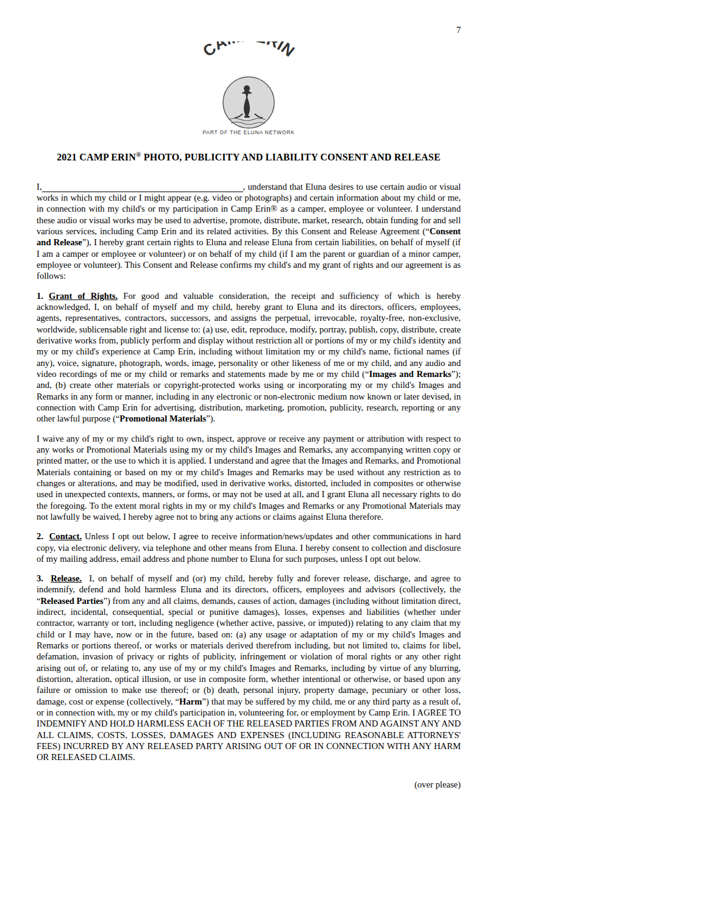7
CAMP ERIN PART OF THE ELUNA NETWORK
2021 CAMP ERIN® PHOTO, PUBLICITY AND LIABILITY CONSENT AND RELEASE
I, , understand that Eluna desires to use certain audio or visual works in which my child or I might appear (e.g. video or photographs) and certain information about my child or me, in connection with my child's or my participation in Camp Erin® as a camper, employee or volunteer. I understand these audio or visual works may be used to advertise, promote, distribute, market, research, obtain funding for and sell various services, including Camp Erin and its related activities. By this Consent and Release Agreement (“Consent and Release”), I hereby grant certain rights to Eluna and release Eluna from certain liabilities, on behalf of myself (if I am a camper or employee or volunteer) or on behalf of my child (if I am the parent or guardian of a minor camper, employee or volunteer). This Consent and Release confirms my child's and my grant of rights and our agreement is as follows:
1. Grant of Rights. For good and valuable consideration, the receipt and sufficiency of which is hereby acknowledged, I, on behalf of myself and my child, hereby grant to Eluna and its directors, officers, employees, agents, representatives, contractors, successors, and assigns the perpetual, irrevocable, royalty-free, non-exclusive, worldwide, sublicensable right and license to: (a) use, edit, reproduce, modify, portray, publish, copy, distribute, create derivative works from, publicly perform and display without restriction all or portions of my or my child's identity and my or my child's experience at Camp Erin, including without limitation my or my child's name, fictional names (if any), voice, signature, photograph, words, image, personality or other likeness of me or my child, and any audio and video recordings of me or my child or remarks and statements made by me or my child (“Images and Remarks”); and, (b) create other materials or copyright-protected works using or incorporating my or my child's Images and Remarks in any form or manner, including in any electronic or non-electronic medium now known or later devised, in connection with Camp Erin for advertising, distribution, marketing, promotion, publicity, research, reporting or any other lawful purpose (“Promotional Materials”).
I waive any of my or my child's right to own, inspect, approve or receive any payment or attribution with respect to any works or Promotional Materials using my or my child's Images and Remarks, any accompanying written copy or printed matter, or the use to which it is applied. I understand and agree that the Images and Remarks, and Promotional Materials containing or based on my or my child's Images and Remarks may be used without any restriction as to changes or alterations, and may be modified, used in derivative works, distorted, included in composites or otherwise used in unexpected contexts, manners, or forms, or may not be used at all, and I grant Eluna all necessary rights to do the foregoing. To the extent moral rights in my or my child's Images and Remarks or any Promotional Materials may not lawfully be waived, I hereby agree not to bring any actions or claims against Eluna therefore.
2. Contact. Unless I opt out below, I agree to receive information/news/updates and other communications in hard copy, via electronic delivery, via telephone and other means from Eluna. I hereby consent to collection and disclosure of my mailing address, email address and phone number to Eluna for such purposes, unless I opt out below.
3. Release. I, on behalf of myself and (or) my child, hereby fully and forever release, discharge, and agree to indemnify, defend and hold harmless Eluna and its directors, officers, employees and advisors (collectively, the “Released Parties”) from any and all claims, demands, causes of action, damages (including without limitation direct, indirect, incidental, consequential, special or punitive damages), losses, expenses and liabilities (whether under contractor, warranty or tort, including negligence (whether active, passive, or imputed)) relating to any claim that my child or I may have, now or in the future, based on: (a) any usage or adaptation of my or my child's Images and Remarks or portions thereof, or works or materials derived therefrom including, but not limited to, claims for libel, defamation, invasion of privacy or rights of publicity, infringement or violation of moral rights or any other right arising out of, or relating to, any use of my or my child's Images and Remarks, including by virtue of any blurring, distortion, alteration, optical illusion, or use in composite form, whether intentional or otherwise, or based upon any failure or omission to make use thereof; or (b) death, personal injury, property damage, pecuniary or other loss, damage, cost or expense (collectively, “Harm”) that may be suffered by my child, me or any third party as a result of, or in connection with, my or my child's participation in, volunteering for, or employment by Camp Erin. I AGREE TO INDEMNIFY AND HOLD HARMLESS EACH OF THE RELEASED PARTIES FROM AND AGAINST ANY AND ALL CLAIMS, COSTS, LOSSES, DAMAGES AND EXPENSES (INCLUDING REASONABLE ATTORNEYS' FEES) INCURRED BY ANY RELEASED PARTY ARISING OUT OF OR IN CONNECTION WITH ANY HARM OR RELEASED CLAIMS.
(over please)